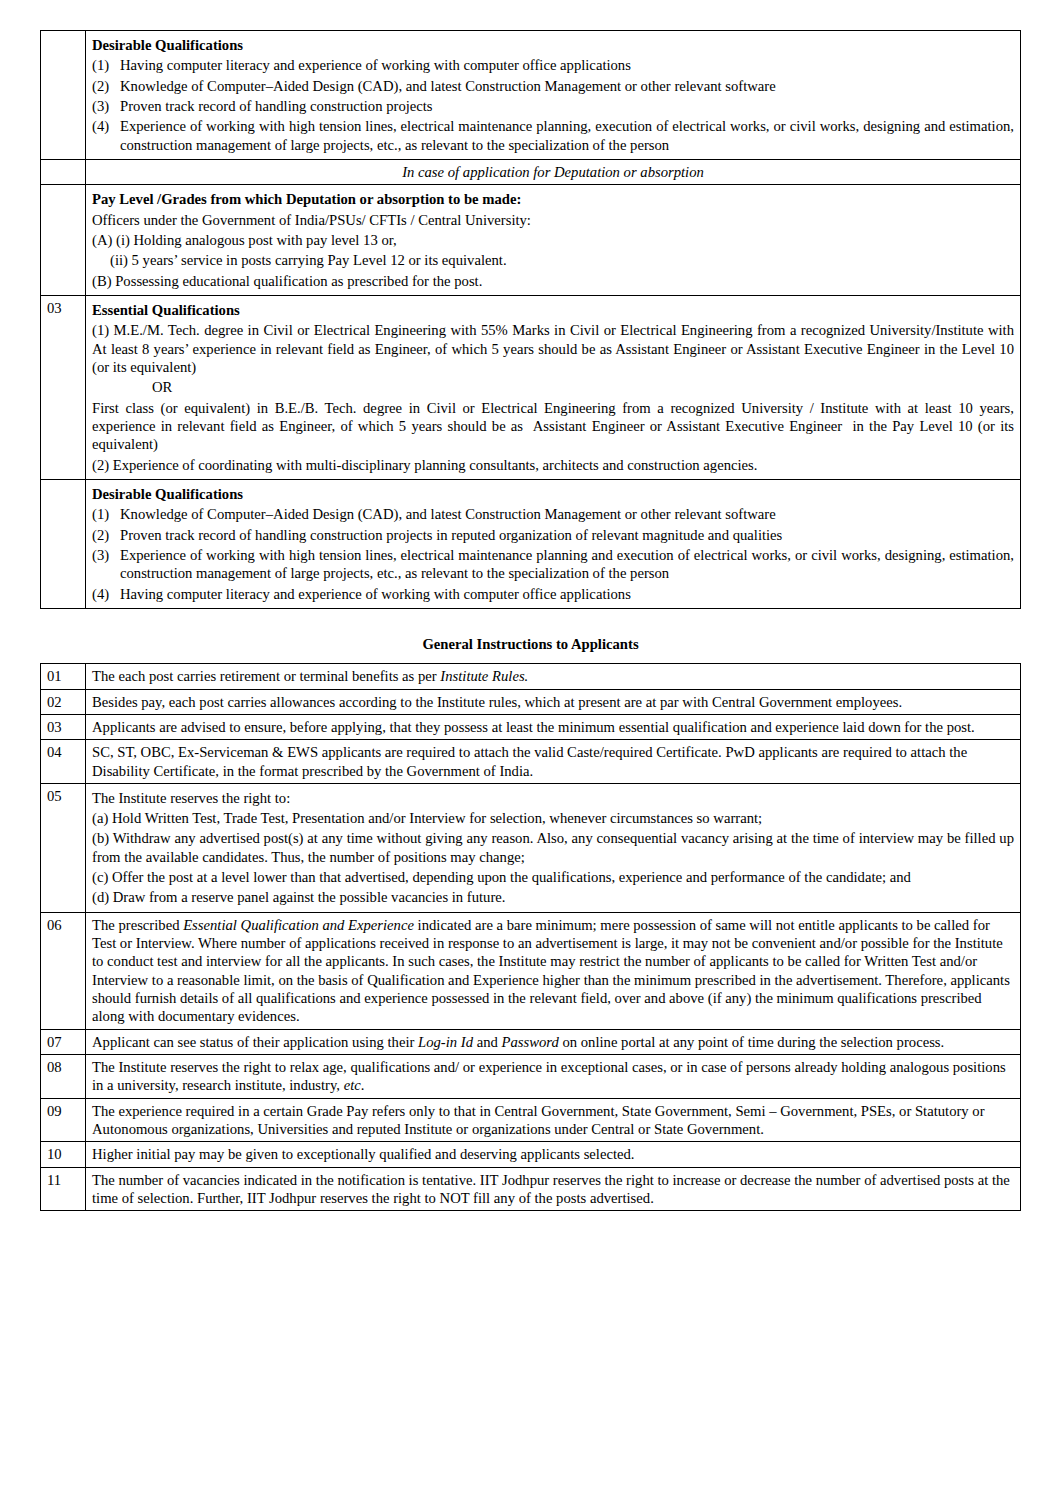| | Desirable Qualifications (1) Having computer literacy and experience of working with computer office applications (2) Knowledge of Computer–Aided Design (CAD), and latest Construction Management or other relevant software (3) Proven track record of handling construction projects (4) Experience of working with high tension lines, electrical maintenance planning, execution of electrical works, or civil works, designing and estimation, construction management of large projects, etc., as relevant to the specialization of the person |
| | In case of application for Deputation or absorption |
| | Pay Level /Grades from which Deputation or absorption to be made: Officers under the Government of India/PSUs/ CFTIs / Central University: (A) (i) Holding analogous post with pay level 13 or, (ii) 5 years’ service in posts carrying Pay Level 12 or its equivalent. (B) Possessing educational qualification as prescribed for the post. |
| 03 | Essential Qualifications (1) M.E./M. Tech. degree in Civil or Electrical Engineering with 55% Marks in Civil or Electrical Engineering from a recognized University/Institute with At least 8 years’ experience in relevant field as Engineer, of which 5 years should be as Assistant Engineer or Assistant Executive Engineer in the Level 10 (or its equivalent) OR First class (or equivalent) in B.E./B. Tech. degree in Civil or Electrical Engineering from a recognized University / Institute with at least 10 years, experience in relevant field as Engineer, of which 5 years should be as Assistant Engineer or Assistant Executive Engineer in the Pay Level 10 (or its equivalent) (2) Experience of coordinating with multi-disciplinary planning consultants, architects and construction agencies. |
| | Desirable Qualifications (1) Knowledge of Computer–Aided Design (CAD), and latest Construction Management or other relevant software (2) Proven track record of handling construction projects in reputed organization of relevant magnitude and qualities (3) Experience of working with high tension lines, electrical maintenance planning and execution of electrical works, or civil works, designing, estimation, construction management of large projects, etc., as relevant to the specialization of the person (4) Having computer literacy and experience of working with computer office applications |
General Instructions to Applicants
| 01 | The each post carries retirement or terminal benefits as per Institute Rules. |
| 02 | Besides pay, each post carries allowances according to the Institute rules, which at present are at par with Central Government employees. |
| 03 | Applicants are advised to ensure, before applying, that they possess at least the minimum essential qualification and experience laid down for the post. |
| 04 | SC, ST, OBC, Ex-Serviceman & EWS applicants are required to attach the valid Caste/required Certificate. PwD applicants are required to attach the Disability Certificate, in the format prescribed by the Government of India. |
| 05 | The Institute reserves the right to: (a) Hold Written Test, Trade Test, Presentation and/or Interview for selection, whenever circumstances so warrant; (b) Withdraw any advertised post(s) at any time without giving any reason. Also, any consequential vacancy arising at the time of interview may be filled up from the available candidates. Thus, the number of positions may change; (c) Offer the post at a level lower than that advertised, depending upon the qualifications, experience and performance of the candidate; and (d) Draw from a reserve panel against the possible vacancies in future. |
| 06 | The prescribed Essential Qualification and Experience indicated are a bare minimum; mere possession of same will not entitle applicants to be called for Test or Interview. Where number of applications received in response to an advertisement is large, it may not be convenient and/or possible for the Institute to conduct test and interview for all the applicants. In such cases, the Institute may restrict the number of applicants to be called for Written Test and/or Interview to a reasonable limit, on the basis of Qualification and Experience higher than the minimum prescribed in the advertisement. Therefore, applicants should furnish details of all qualifications and experience possessed in the relevant field, over and above (if any) the minimum qualifications prescribed along with documentary evidences. |
| 07 | Applicant can see status of their application using their Log-in Id and Password on online portal at any point of time during the selection process. |
| 08 | The Institute reserves the right to relax age, qualifications and/ or experience in exceptional cases, or in case of persons already holding analogous positions in a university, research institute, industry, etc . |
| 09 | The experience required in a certain Grade Pay refers only to that in Central Government, State Government, Semi – Government, PSEs, or Statutory or Autonomous organizations, Universities and reputed Institute or organizations under Central or State Government. |
| 10 | Higher initial pay may be given to exceptionally qualified and deserving applicants selected. |
| 11 | The number of vacancies indicated in the notification is tentative. IIT Jodhpur reserves the right to increase or decrease the number of advertised posts at the time of selection. Further, IIT Jodhpur reserves the right to NOT fill any of the posts advertised. |